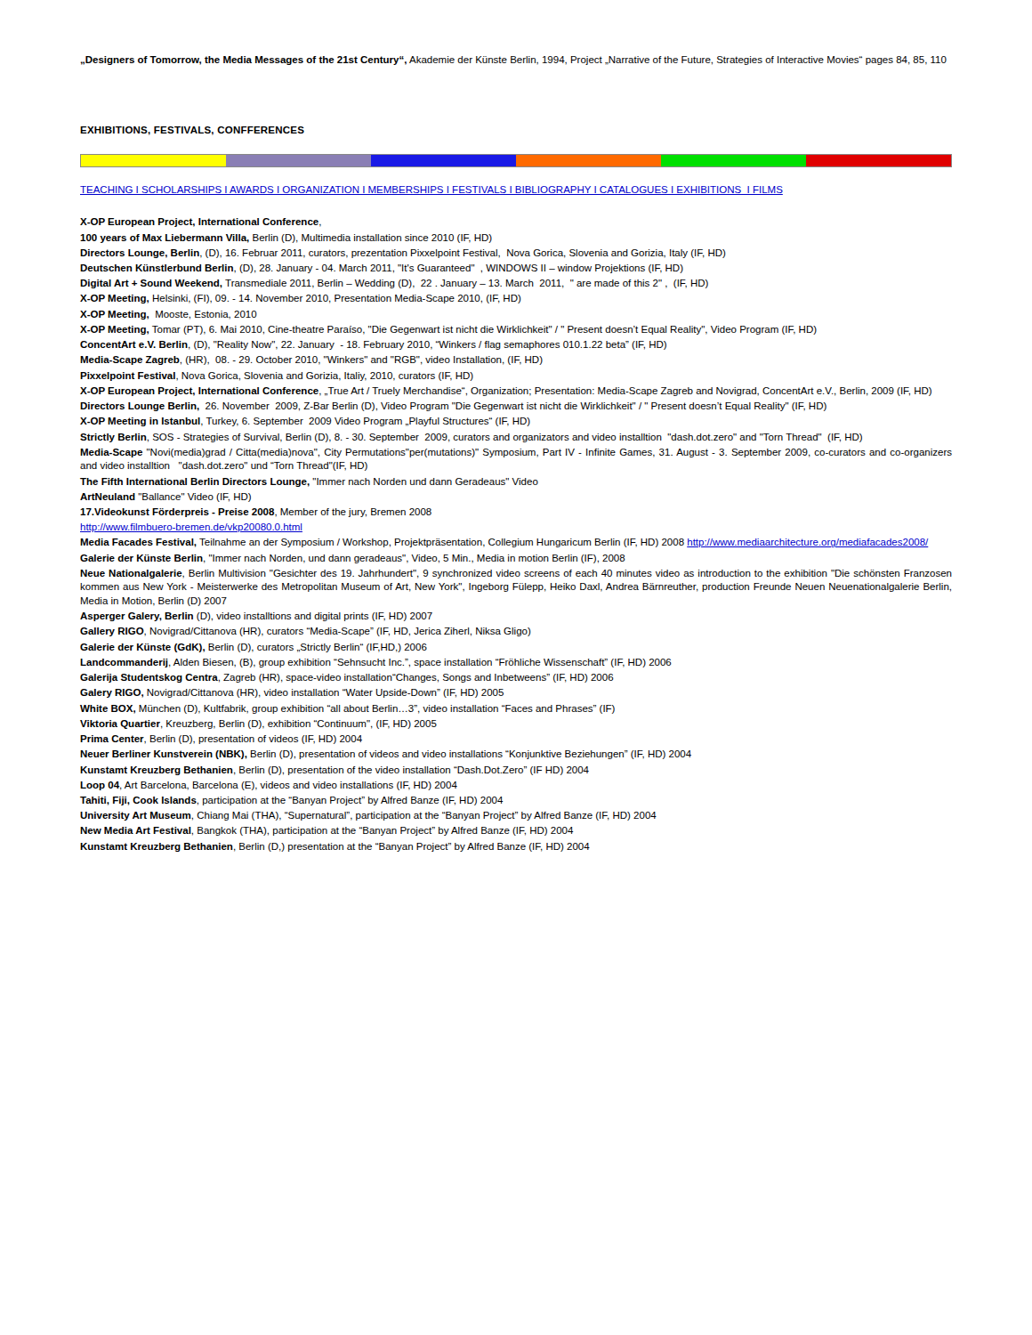„Designers of Tomorrow, the Media Messages of the 21st Century“, Akademie der Künste Berlin, 1994, Project „Narrative of the Future, Strategies of Interactive Movies“ pages 84, 85, 110
EXHIBITIONS, FESTIVALS, CONFFERENCES
TEACHING I SCHOLARSHIPS I AWARDS I ORGANIZATION I MEMBERSHIPS I FESTIVALS I BIBLIOGRAPHY I CATALOGUES I EXHIBITIONS I FILMS
X-OP European Project, International Conference,
100 years of Max Liebermann Villa, Berlin (D), Multimedia installation since 2010 (IF, HD)
Directors Lounge, Berlin, (D), 16. Februar 2011, curators, prezentation Pixxelpoint Festival, Nova Gorica, Slovenia and Gorizia, Italy (IF, HD)
Deutschen Künstlerbund Berlin, (D), 28. January - 04. March 2011, "It's Guaranteed" , WINDOWS II – window Projektions (IF, HD)
Digital Art + Sound Weekend, Transmediale 2011, Berlin – Wedding (D), 22 . January – 13. March 2011, " are made of this 2" , (IF, HD)
X-OP Meeting, Helsinki, (FI), 09. - 14. November 2010, Presentation Media-Scape 2010, (IF, HD)
X-OP Meeting, Mooste, Estonia, 2010
X-OP Meeting, Tomar (PT), 6. Mai 2010, Cine-theatre Paraíso, "Die Gegenwart ist nicht die Wirklichkeit" / " Present doesn’t Equal Reality", Video Program (IF, HD)
ConcentArt e.V. Berlin, (D), "Reality Now", 22. January - 18. February 2010, “Winkers / flag semaphores 010.1.22 beta” (IF, HD)
Media-Scape Zagreb, (HR), 08. - 29. October 2010, "Winkers" and "RGB", video Installation, (IF, HD)
Pixxelpoint Festival, Nova Gorica, Slovenia and Gorizia, Italiy, 2010, curators (IF, HD)
X-OP European Project, International Conference, „True Art / Truely Merchandise“, Organization; Presentation: Media-Scape Zagreb and Novigrad, ConcentArt e.V., Berlin, 2009 (IF, HD)
Directors Lounge Berlin, 26. November 2009, Z-Bar Berlin (D), Video Program "Die Gegenwart ist nicht die Wirklichkeit" / " Present doesn’t Equal Reality" (IF, HD)
X-OP Meeting in Istanbul, Turkey, 6. September 2009 Video Program „Playful Structures“ (IF, HD)
Strictly Berlin, SOS - Strategies of Survival, Berlin (D), 8. - 30. September 2009, curators and organizators and video installtion "dash.dot.zero" and "Torn Thread" (IF, HD)
Media-Scape "Novi(media)grad / Citta(media)nova", City Permutations"per(mutations)" Symposium, Part IV - Infinite Games, 31. August - 3. September 2009, co-curators and co-organizers and video installtion "dash.dot.zero" und “Torn Thread"(IF, HD)
The Fifth International Berlin Directors Lounge, "Immer nach Norden und dann Geradeaus" Video
ArtNeuland "Ballance" Video (IF, HD)
17.Videokunst Förderpreis - Preise 2008, Member of the jury, Bremen 2008
http://www.filmbuero-bremen.de/vkp20080.0.html
Media Facades Festival, Teilnahme an der Symposium / Workshop, Projektpräsentation, Collegium Hungaricum Berlin (IF, HD) 2008 http://www.mediaarchitecture.org/mediafacades2008/
Galerie der Künste Berlin, "Immer nach Norden, und dann geradeaus", Video, 5 Min., Media in motion Berlin (IF), 2008
Neue Nationalgalerie, Berlin Multivision "Gesichter des 19. Jahrhundert", 9 synchronized video screens of each 40 minutes video as introduction to the exhibition "Die schönsten Franzosen kommen aus New York - Meisterwerke des Metropolitan Museum of Art, New York", Ingeborg Fülepp, Heiko Daxl, Andrea Bärnreuther, production Freunde Neuen Neuenationalgalerie Berlin, Media in Motion, Berlin (D) 2007
Asperger Galery, Berlin (D), video installtions and digital prints (IF, HD) 2007
Gallery RIGO, Novigrad/Cittanova (HR), curators “Media-Scape” (IF, HD, Jerica Ziherl, Niksa Gligo)
Galerie der Künste (GdK), Berlin (D), curators „Strictly Berlin“ (IF,HD,) 2006
Landcommanderij, Alden Biesen, (B), group exhibition “Sehnsucht Inc.”, space installation “Fröhliche Wissenschaft” (IF, HD) 2006
Galerija Studentskog Centra, Zagreb (HR), space-video installation“Changes, Songs and Inbetweens” (IF, HD) 2006
Galery RIGO, Novigrad/Cittanova (HR), video installation “Water Upside-Down” (IF, HD) 2005
White BOX, München (D), Kultfabrik, group exhibition “all about Berlin…3”, video installation “Faces and Phrases” (IF)
Viktoria Quartier, Kreuzberg, Berlin (D), exhibition “Continuum", (IF, HD) 2005
Prima Center, Berlin (D), presentation of videos (IF, HD) 2004
Neuer Berliner Kunstverein (NBK), Berlin (D), presentation of videos and video installations “Konjunktive Beziehungen” (IF, HD) 2004
Kunstamt Kreuzberg Bethanien, Berlin (D), presentation of the video installation “Dash.Dot.Zero” (IF HD) 2004
Loop 04, Art Barcelona, Barcelona (E), videos and video installations (IF, HD) 2004
Tahiti, Fiji, Cook Islands, participation at the “Banyan Project” by Alfred Banze (IF, HD) 2004
University Art Museum, Chiang Mai (THA), “Supernatural”, participation at the “Banyan Project” by Alfred Banze (IF, HD) 2004
New Media Art Festival, Bangkok (THA), participation at the “Banyan Project” by Alfred Banze (IF, HD) 2004
Kunstamt Kreuzberg Bethanien, Berlin (D,) presentation at the “Banyan Project” by Alfred Banze (IF, HD) 2004